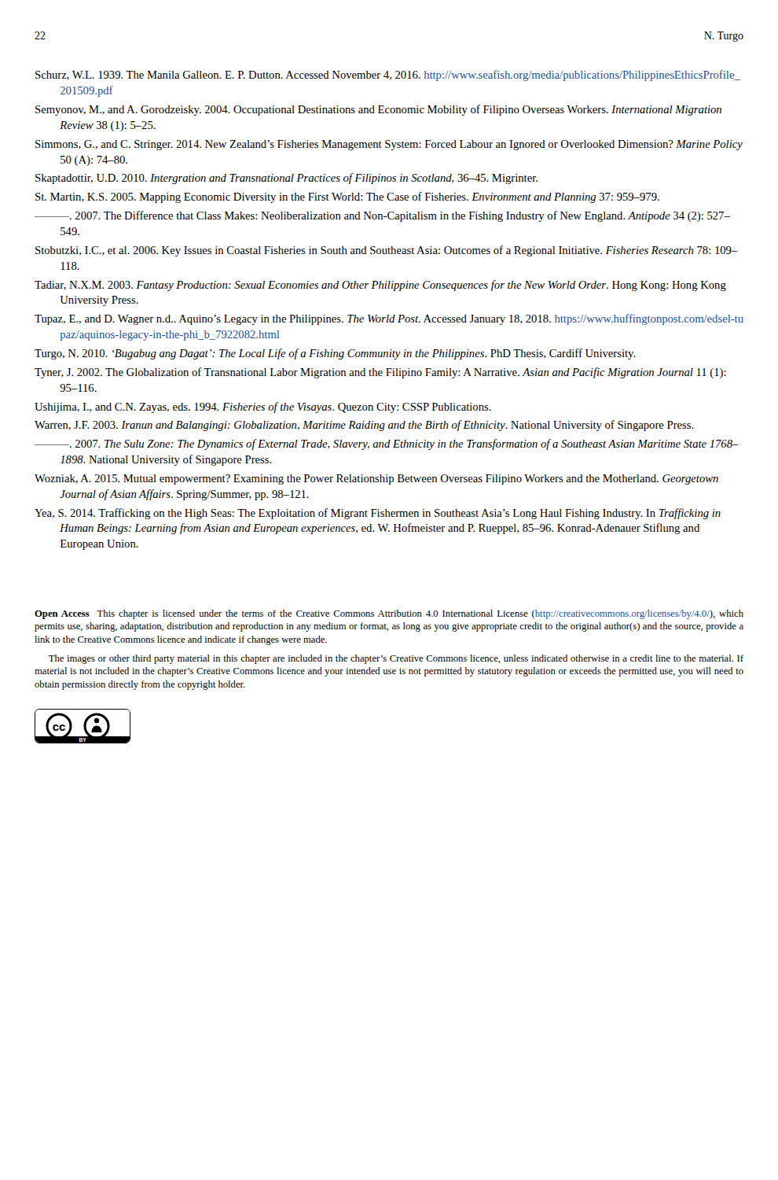22 N. Turgo
Schurz, W.L. 1939. The Manila Galleon. E. P. Dutton. Accessed November 4, 2016. http://www.seafish.org/media/publications/PhilippinesEthicsProfile_201509.pdf
Semyonov, M., and A. Gorodzeisky. 2004. Occupational Destinations and Economic Mobility of Filipino Overseas Workers. International Migration Review 38 (1): 5–25.
Simmons, G., and C. Stringer. 2014. New Zealand’s Fisheries Management System: Forced Labour an Ignored or Overlooked Dimension? Marine Policy 50 (A): 74–80.
Skaptadottir, U.D. 2010. Intergration and Transnational Practices of Filipinos in Scotland, 36–45. Migrinter.
St. Martin, K.S. 2005. Mapping Economic Diversity in the First World: The Case of Fisheries. Environment and Planning 37: 959–979.
———. 2007. The Difference that Class Makes: Neoliberalization and Non-Capitalism in the Fishing Industry of New England. Antipode 34 (2): 527–549.
Stobutzki, I.C., et al. 2006. Key Issues in Coastal Fisheries in South and Southeast Asia: Outcomes of a Regional Initiative. Fisheries Research 78: 109–118.
Tadiar, N.X.M. 2003. Fantasy Production: Sexual Economies and Other Philippine Consequences for the New World Order. Hong Kong: Hong Kong University Press.
Tupaz, E., and D. Wagner n.d.. Aquino’s Legacy in the Philippines. The World Post. Accessed January 18, 2018. https://www.huffingtonpost.com/edsel-tupaz/aquinos-legacy-in-the-phi_b_7922082.html
Turgo, N. 2010. ‘Bugabug ang Dagat’: The Local Life of a Fishing Community in the Philippines. PhD Thesis, Cardiff University.
Tyner, J. 2002. The Globalization of Transnational Labor Migration and the Filipino Family: A Narrative. Asian and Pacific Migration Journal 11 (1): 95–116.
Ushijima, I., and C.N. Zayas, eds. 1994. Fisheries of the Visayas. Quezon City: CSSP Publications.
Warren, J.F. 2003. Iranun and Balangingi: Globalization, Maritime Raiding and the Birth of Ethnicity. National University of Singapore Press.
———. 2007. The Sulu Zone: The Dynamics of External Trade, Slavery, and Ethnicity in the Transformation of a Southeast Asian Maritime State 1768–1898. National University of Singapore Press.
Wozniak, A. 2015. Mutual empowerment? Examining the Power Relationship Between Overseas Filipino Workers and the Motherland. Georgetown Journal of Asian Affairs. Spring/Summer, pp. 98–121.
Yea, S. 2014. Trafficking on the High Seas: The Exploitation of Migrant Fishermen in Southeast Asia’s Long Haul Fishing Industry. In Trafficking in Human Beings: Learning from Asian and European experiences, ed. W. Hofmeister and P. Rueppel, 85–96. Konrad-Adenauer Stiflung and European Union.
Open Access This chapter is licensed under the terms of the Creative Commons Attribution 4.0 International License (http://creativecommons.org/licenses/by/4.0/), which permits use, sharing, adaptation, distribution and reproduction in any medium or format, as long as you give appropriate credit to the original author(s) and the source, provide a link to the Creative Commons licence and indicate if changes were made.
The images or other third party material in this chapter are included in the chapter’s Creative Commons licence, unless indicated otherwise in a credit line to the material. If material is not included in the chapter’s Creative Commons licence and your intended use is not permitted by statutory regulation or exceeds the permitted use, you will need to obtain permission directly from the copyright holder.
cc BY